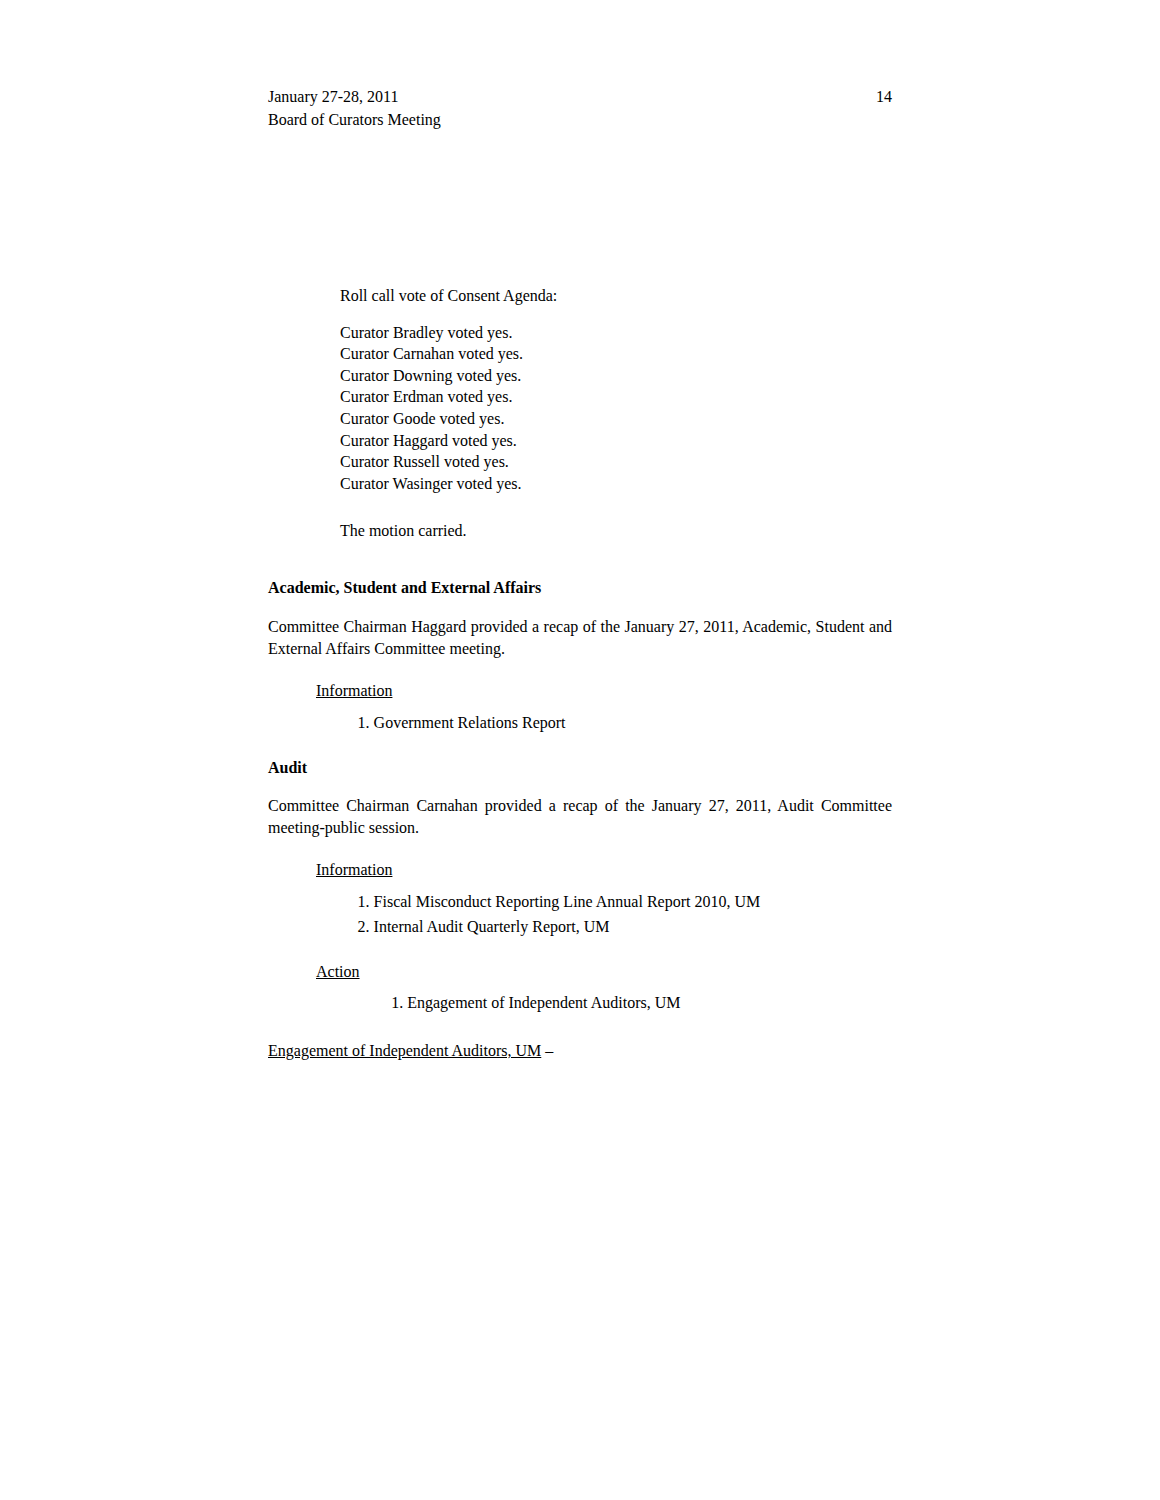January 27-28, 2011
Board of Curators Meeting
14
Roll call vote of Consent Agenda:
Curator Bradley voted yes.
Curator Carnahan voted yes.
Curator Downing voted yes.
Curator Erdman voted yes.
Curator Goode voted yes.
Curator Haggard voted yes.
Curator Russell voted yes.
Curator Wasinger voted yes.
The motion carried.
Academic, Student and External Affairs
Committee Chairman Haggard provided a recap of the January 27, 2011, Academic, Student and External Affairs Committee meeting.
Information
Government Relations Report
Audit
Committee Chairman Carnahan provided a recap of the January 27, 2011, Audit Committee meeting-public session.
Information
Fiscal Misconduct Reporting Line Annual Report 2010, UM
Internal Audit Quarterly Report, UM
Action
Engagement of Independent Auditors, UM
Engagement of Independent Auditors, UM –